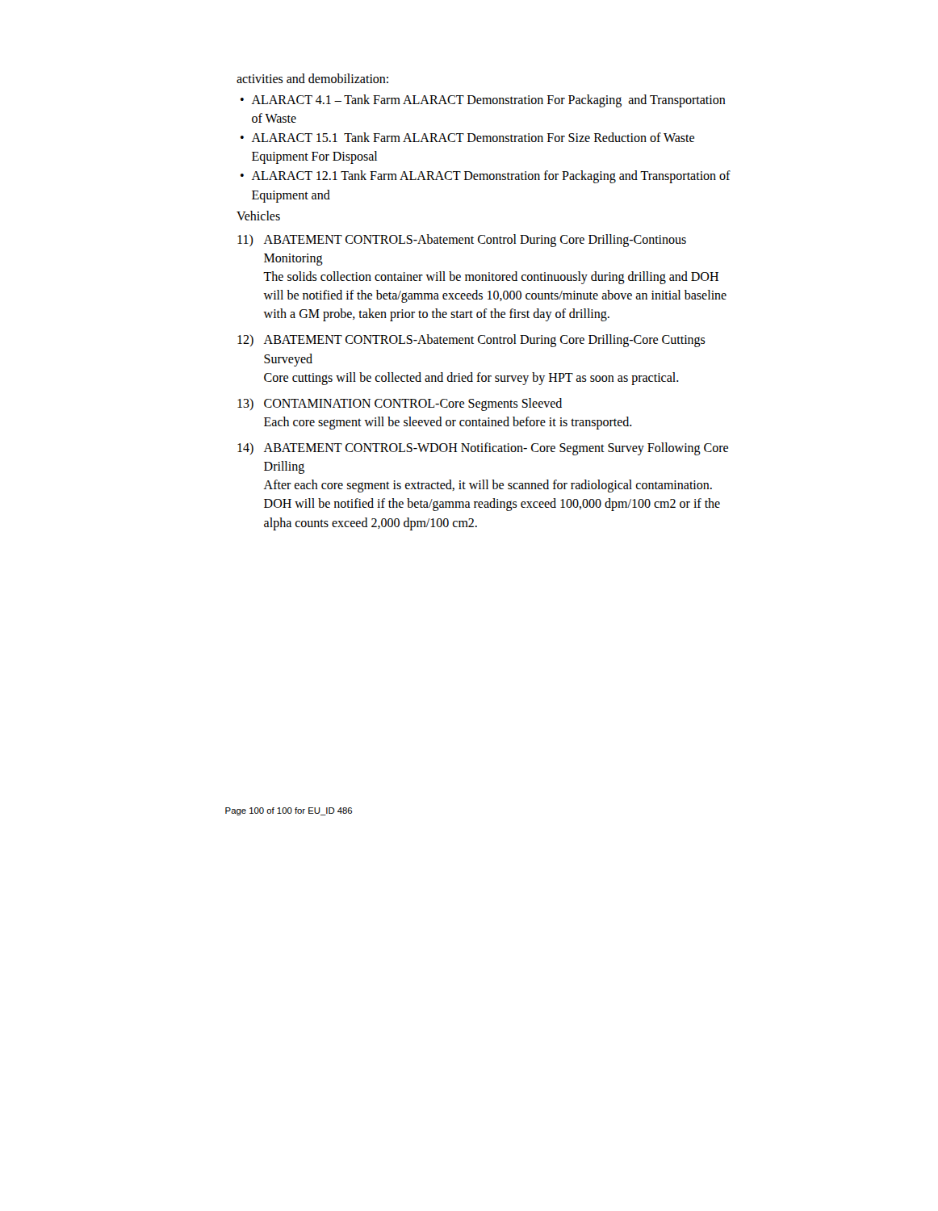activities and demobilization:
ALARACT 4.1 – Tank Farm ALARACT Demonstration For Packaging and Transportation of Waste
ALARACT 15.1 Tank Farm ALARACT Demonstration For Size Reduction of Waste Equipment For Disposal
ALARACT 12.1 Tank Farm ALARACT Demonstration for Packaging and Transportation of Equipment and
Vehicles
ABATEMENT CONTROLS-Abatement Control During Core Drilling-Continous Monitoring The solids collection container will be monitored continuously during drilling and DOH will be notified if the beta/gamma exceeds 10,000 counts/minute above an initial baseline with a GM probe, taken prior to the start of the first day of drilling.
ABATEMENT CONTROLS-Abatement Control During Core Drilling-Core Cuttings Surveyed Core cuttings will be collected and dried for survey by HPT as soon as practical.
CONTAMINATION CONTROL-Core Segments Sleeved Each core segment will be sleeved or contained before it is transported.
ABATEMENT CONTROLS-WDOH Notification- Core Segment Survey Following Core Drilling After each core segment is extracted, it will be scanned for radiological contamination. DOH will be notified if the beta/gamma readings exceed 100,000 dpm/100 cm2 or if the alpha counts exceed 2,000 dpm/100 cm2.
Page 100 of 100 for EU_ID 486